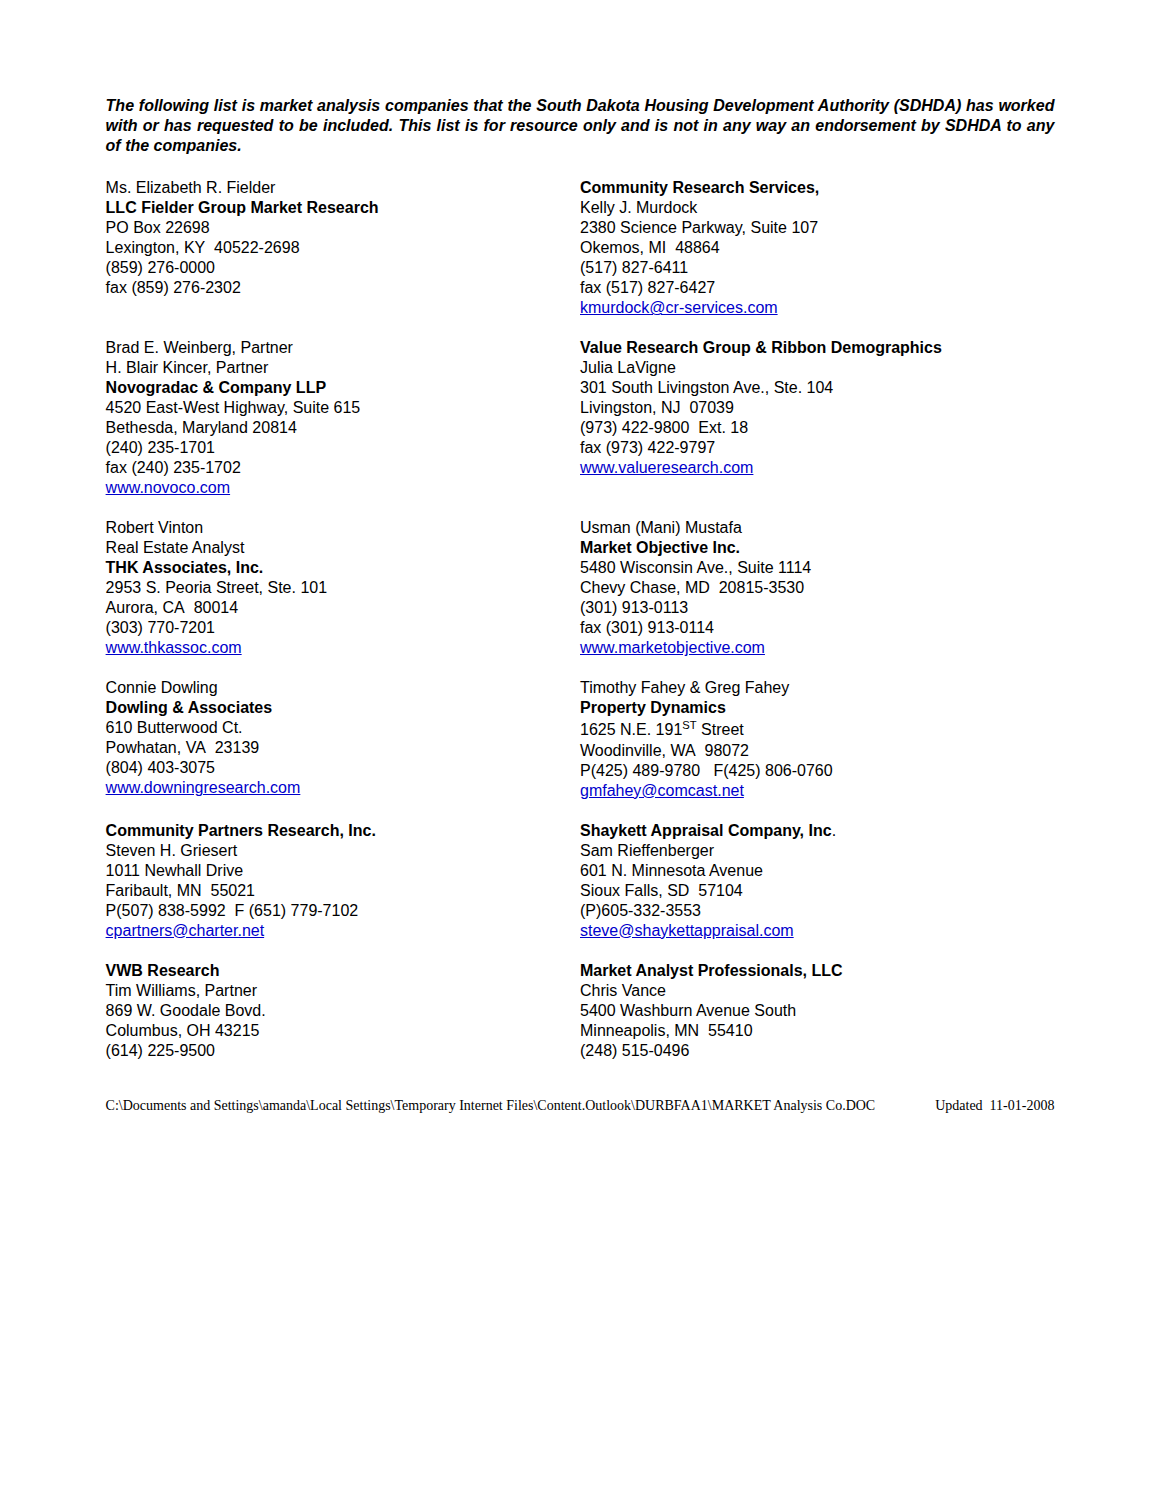The following list is market analysis companies that the South Dakota Housing Development Authority (SDHDA) has worked with or has requested to be included. This list is for resource only and is not in any way an endorsement by SDHDA to any of the companies.
| Ms. Elizabeth R. Fielder LLC Fielder Group Market Research PO Box 22698 Lexington, KY 40522-2698 (859) 276-0000 fax (859) 276-2302 | Community Research Services, Kelly J. Murdock 2380 Science Parkway, Suite 107 Okemos, MI 48864 (517) 827-6411 fax (517) 827-6427 kmurdock@cr-services.com |
| Brad E. Weinberg, Partner H. Blair Kincer, Partner Novogradac & Company LLP 4520 East-West Highway, Suite 615 Bethesda, Maryland 20814 (240) 235-1701 fax (240) 235-1702 www.novoco.com | Value Research Group & Ribbon Demographics Julia LaVigne 301 South Livingston Ave., Ste. 104 Livingston, NJ 07039 (973) 422-9800 Ext. 18 fax (973) 422-9797 www.valueresearch.com |
| Robert Vinton Real Estate Analyst THK Associates, Inc. 2953 S. Peoria Street, Ste. 101 Aurora, CA 80014 (303) 770-7201 www.thkassoc.com | Usman (Mani) Mustafa Market Objective Inc. 5480 Wisconsin Ave., Suite 1114 Chevy Chase, MD 20815-3530 (301) 913-0113 fax (301) 913-0114 www.marketobjective.com |
| Connie Dowling Dowling & Associates 610 Butterwood Ct. Powhatan, VA 23139 (804) 403-3075 www.downingresearch.com | Timothy Fahey & Greg Fahey Property Dynamics 1625 N.E. 191 ST Street Woodinville, WA 98072 P(425) 489-9780 F(425) 806-0760 gmfahey@comcast.net |
| Community Partners Research, Inc. Steven H. Griesert 1011 Newhall Drive Faribault, MN 55021 P(507) 838-5992 F (651) 779-7102 cpartners@charter.net | Shaykett Appraisal Company, Inc . Sam Rieffenberger 601 N. Minnesota Avenue Sioux Falls, SD 57104 (P)605-332-3553 steve@shaykettappraisal.com |
| VWB Research Tim Williams, Partner 869 W. Goodale Bovd. Columbus, OH 43215 (614) 225-9500 | Market Analyst Professionals, LLC Chris Vance 5400 Washburn Avenue South Minneapolis, MN 55410 (248) 515-0496 |
C:\Documents and Settings\amanda\Local Settings\Temporary Internet Files\Content.Outlook\DURBFAA1\MARKET Analysis Co.DOCUpdated 11-01-2008